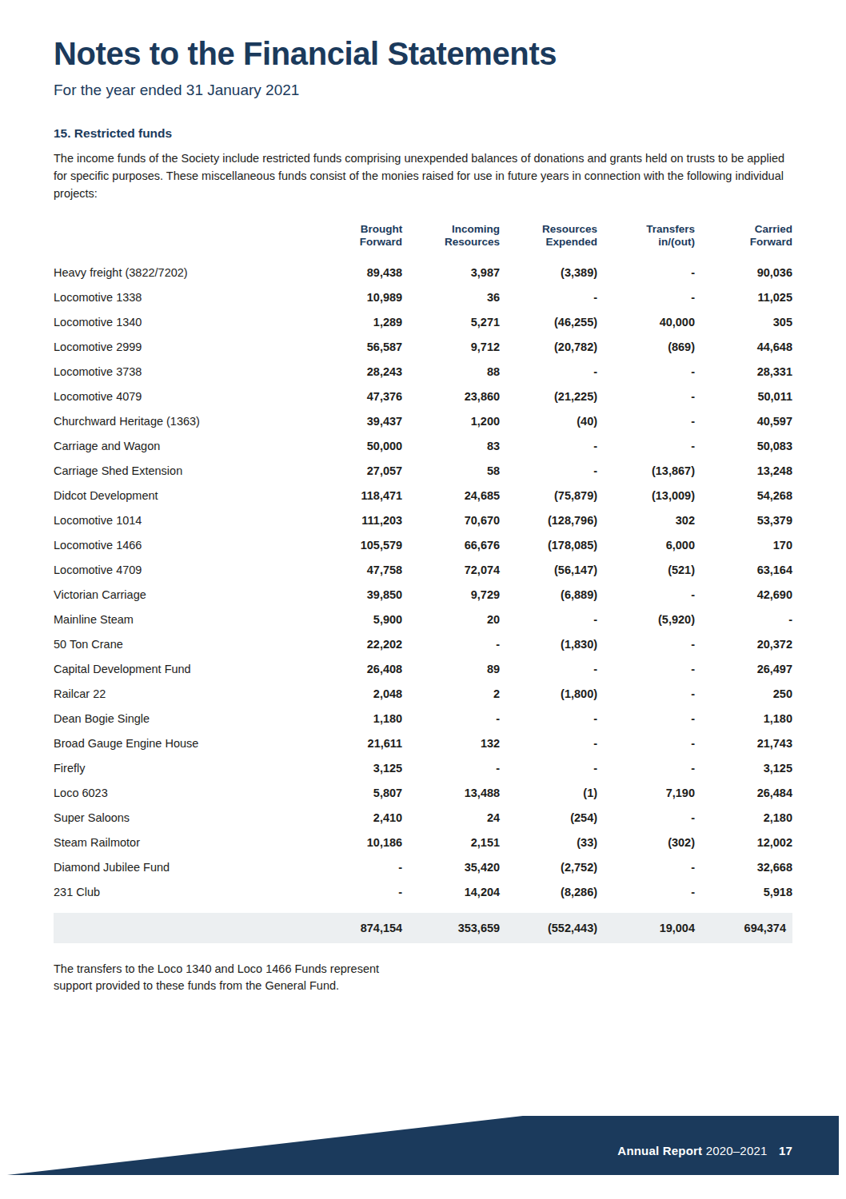Notes to the Financial Statements
For the year ended 31 January 2021
15. Restricted funds
The income funds of the Society include restricted funds comprising unexpended balances of donations and grants held on trusts to be applied for specific purposes. These miscellaneous funds consist of the monies raised for use in future years in connection with the following individual projects:
| | Brought Forward | Incoming Resources | Resources Expended | Transfers in/(out) | Carried Forward |
| --- | --- | --- | --- | --- | --- |
| Heavy freight (3822/7202) | 89,438 | 3,987 | (3,389) | - | 90,036 |
| Locomotive 1338 | 10,989 | 36 | - | - | 11,025 |
| Locomotive 1340 | 1,289 | 5,271 | (46,255) | 40,000 | 305 |
| Locomotive 2999 | 56,587 | 9,712 | (20,782) | (869) | 44,648 |
| Locomotive 3738 | 28,243 | 88 | - | - | 28,331 |
| Locomotive 4079 | 47,376 | 23,860 | (21,225) | - | 50,011 |
| Churchward Heritage (1363) | 39,437 | 1,200 | (40) | - | 40,597 |
| Carriage and Wagon | 50,000 | 83 | - | - | 50,083 |
| Carriage Shed Extension | 27,057 | 58 | - | (13,867) | 13,248 |
| Didcot Development | 118,471 | 24,685 | (75,879) | (13,009) | 54,268 |
| Locomotive 1014 | 111,203 | 70,670 | (128,796) | 302 | 53,379 |
| Locomotive 1466 | 105,579 | 66,676 | (178,085) | 6,000 | 170 |
| Locomotive 4709 | 47,758 | 72,074 | (56,147) | (521) | 63,164 |
| Victorian Carriage | 39,850 | 9,729 | (6,889) | - | 42,690 |
| Mainline Steam | 5,900 | 20 | - | (5,920) | - |
| 50 Ton Crane | 22,202 | - | (1,830) | - | 20,372 |
| Capital Development Fund | 26,408 | 89 | - | - | 26,497 |
| Railcar 22 | 2,048 | 2 | (1,800) | - | 250 |
| Dean Bogie Single | 1,180 | - | - | - | 1,180 |
| Broad Gauge Engine House | 21,611 | 132 | - | - | 21,743 |
| Firefly | 3,125 | - | - | - | 3,125 |
| Loco 6023 | 5,807 | 13,488 | (1) | 7,190 | 26,484 |
| Super Saloons | 2,410 | 24 | (254) | - | 2,180 |
| Steam Railmotor | 10,186 | 2,151 | (33) | (302) | 12,002 |
| Diamond Jubilee Fund | - | 35,420 | (2,752) | - | 32,668 |
| 231 Club | - | 14,204 | (8,286) | - | 5,918 |
| | 874,154 | 353,659 | (552,443) | 19,004 | 694,374 |
The transfers to the Loco 1340 and Loco 1466 Funds represent
support provided to these funds from the General Fund.
Annual Report 2020–2021 17